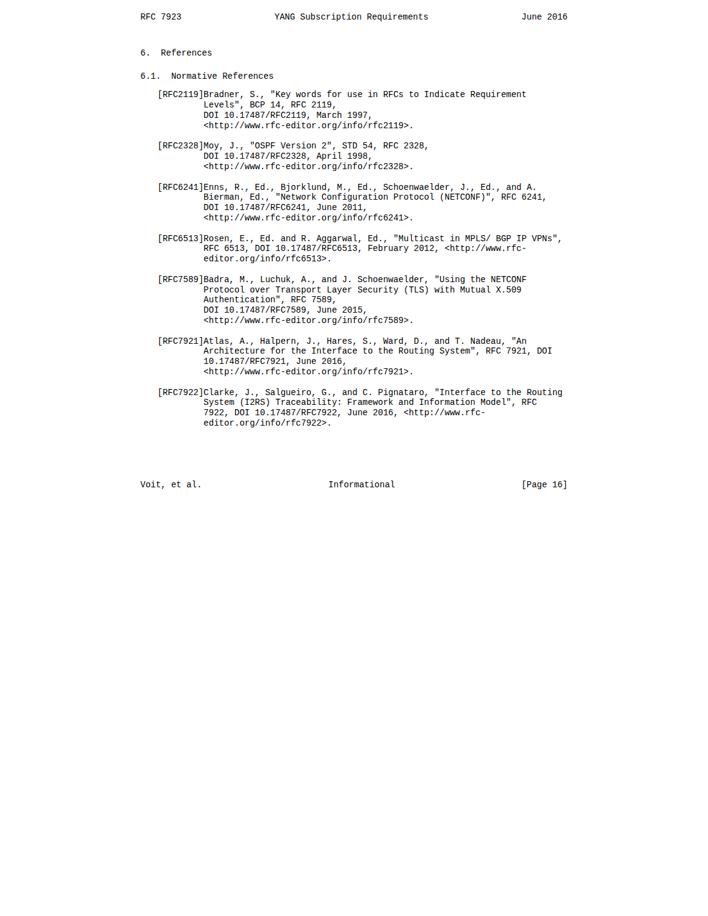RFC 7923 YANG Subscription Requirements June 2016
6. References
6.1. Normative References
[RFC2119]
Bradner, S., "Key words for use in RFCs to Indicate Requirement Levels", BCP 14, RFC 2119,
DOI 10.17487/RFC2119, March 1997,
<http://www.rfc-editor.org/info/rfc2119>.
[RFC2328]
Moy, J., "OSPF Version 2", STD 54, RFC 2328,
DOI 10.17487/RFC2328, April 1998,
<http://www.rfc-editor.org/info/rfc2328>.
[RFC6241]
Enns, R., Ed., Bjorklund, M., Ed., Schoenwaelder, J., Ed., and A. Bierman, Ed., "Network Configuration Protocol (NETCONF)", RFC 6241, DOI 10.17487/RFC6241, June 2011,
<http://www.rfc-editor.org/info/rfc6241>.
[RFC6513]
Rosen, E., Ed. and R. Aggarwal, Ed., "Multicast in MPLS/ BGP IP VPNs", RFC 6513, DOI 10.17487/RFC6513, February 2012, <http://www.rfc-editor.org/info/rfc6513>.
[RFC7589]
Badra, M., Luchuk, A., and J. Schoenwaelder, "Using the NETCONF Protocol over Transport Layer Security (TLS) with Mutual X.509 Authentication", RFC 7589,
DOI 10.17487/RFC7589, June 2015,
<http://www.rfc-editor.org/info/rfc7589>.
[RFC7921]
Atlas, A., Halpern, J., Hares, S., Ward, D., and T. Nadeau, "An Architecture for the Interface to the Routing System", RFC 7921, DOI 10.17487/RFC7921, June 2016,
<http://www.rfc-editor.org/info/rfc7921>.
[RFC7922]
Clarke, J., Salgueiro, G., and C. Pignataro, "Interface to the Routing System (I2RS) Traceability: Framework and Information Model", RFC 7922, DOI 10.17487/RFC7922, June 2016, <http://www.rfc-editor.org/info/rfc7922>.
Voit, et al. Informational [Page 16]